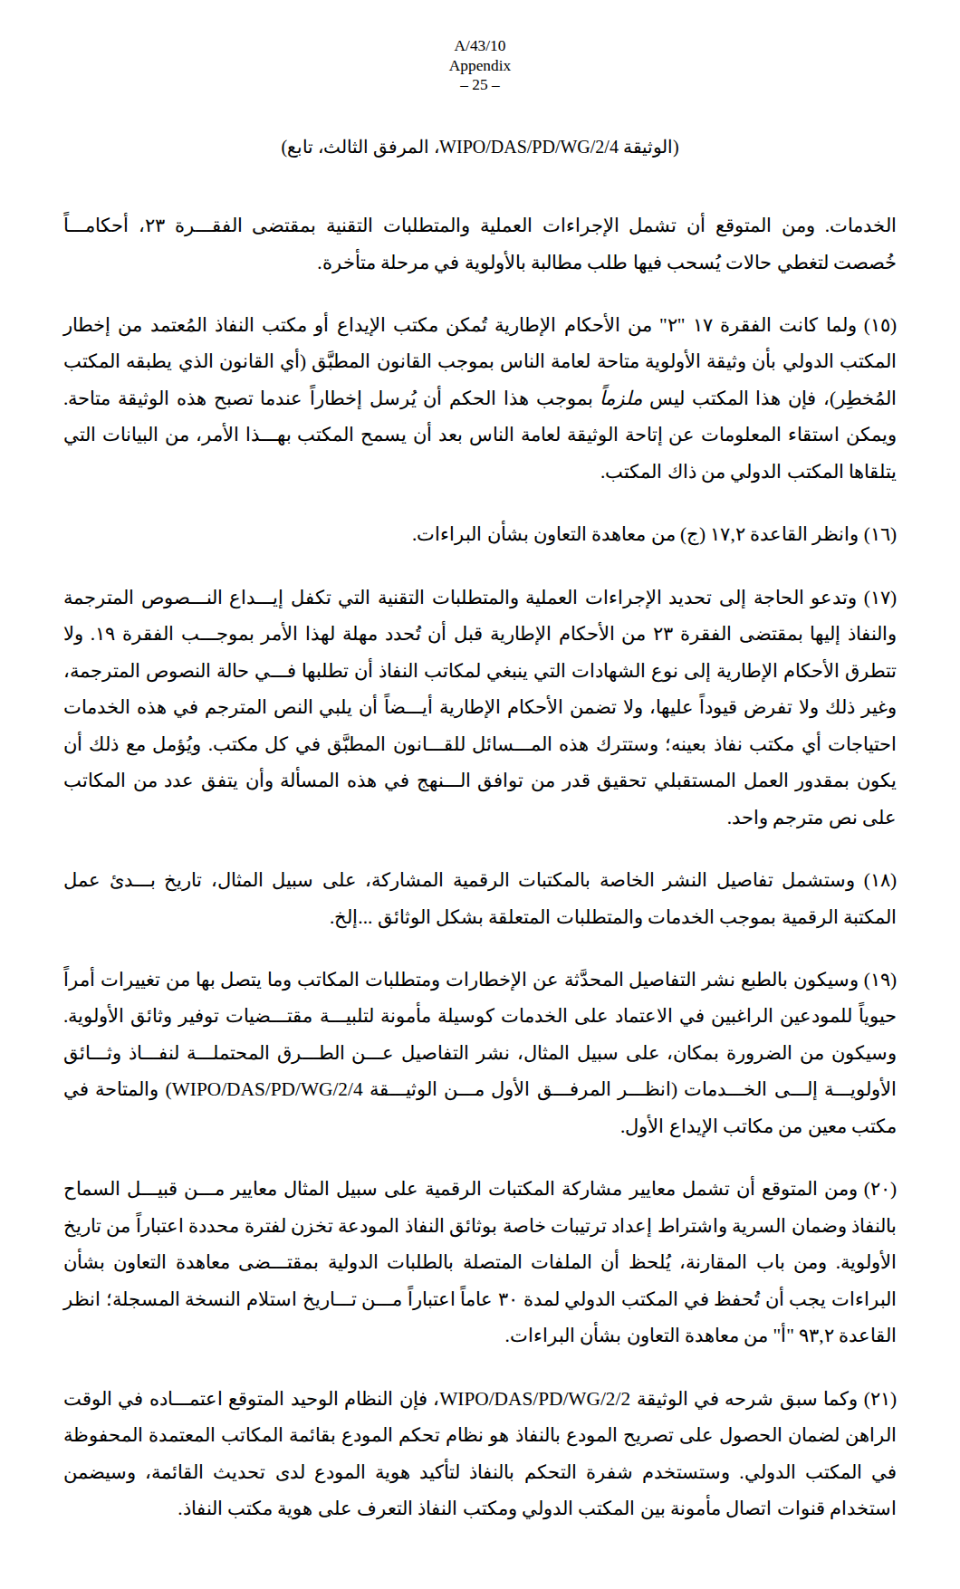A/43/10
Appendix
– 25 –
(الوثيقة WIPO/DAS/PD/WG/2/4، المرفق الثالث، تابع)
الخدمات. ومن المتوقع أن تشمل الإجراءات العملية والمتطلبات التقنية بمقتضى الفقـــرة ٢٣، أحكامـــاً خُصصت لتغطي حالات يُسحب فيها طلب مطالبة بالأولوية في مرحلة متأخرة.
(١٥)‏ ولما كانت الفقرة ١٧ "٢" من الأحكام الإطارية تُمكن مكتب الإيداع أو مكتب النفاذ المُعتمد من إخطار المكتب الدولي بأن وثيقة الأولوية متاحة لعامة الناس بموجب القانون المطبَّق (أي القانون الذي يطبقه المكتب المُخطِر)، فإن هذا المكتب ليس ملزماً بموجب هذا الحكم أن يُرسل إخطاراً عندما تصبح هذه الوثيقة متاحة. ويمكن استقاء المعلومات عن إتاحة الوثيقة لعامة الناس بعد أن يسمح المكتب بهـــذا الأمر، من البيانات التي يتلقاها المكتب الدولي من ذاك المكتب.
(١٦)‏ وانظر القاعدة ١٧,٢ (ج) من معاهدة التعاون بشأن البراءات.
(١٧)‏ وتدعو الحاجة إلى تحديد الإجراءات العملية والمتطلبات التقنية التي تكفل إيـــداع النـــصوص المترجمة والنفاذ إليها بمقتضى الفقرة ٢٣ من الأحكام الإطارية قبل أن تُحدد مهلة لهذا الأمر بموجـــب الفقرة ١٩. ولا تتطرق الأحكام الإطارية إلى نوع الشهادات التي ينبغي لمكاتب النفاذ أن تطلبها فـــي حالة النصوص المترجمة، وغير ذلك ولا تفرض قيوداً عليها، ولا تضمن الأحكام الإطارية أيـــضاً أن يلبي النص المترجم في هذه الخدمات احتياجات أي مكتب نفاذ بعينه؛ وستترك هذه المـــسائل للقـــانون المطبَّق في كل مكتب. ويُؤمل مع ذلك أن يكون بمقدور العمل المستقبلي تحقيق قدر من توافق الـــنهج في هذه المسألة وأن يتفق عدد من المكاتب على نص مترجم واحد.
(١٨)‏ وستشمل تفاصيل النشر الخاصة بالمكتبات الرقمية المشاركة، على سبيل المثال، تاريخ بـــدئ عمل المكتبة الرقمية بموجب الخدمات والمتطلبات المتعلقة بشكل الوثائق ...إلخ.
(١٩)‏ وسيكون بالطبع نشر التفاصيل المحدَّثة عن الإخطارات ومتطلبات المكاتب وما يتصل بها من تغييرات أمراً حيوياً للمودعين الراغبين في الاعتماد على الخدمات كوسيلة مأمونة لتلبيـــة مقتـــضيات توفير وثائق الأولوية. وسيكون من الضرورة بمكان، على سبيل المثال، نشر التفاصيل عـــن الطـــرق المحتملـــة لنفـــاذ وثـــائق الأولويـــة إلـــى الخـــدمات (انظـــر المرفـــق الأول مـــن الوثيـــقة WIPO/DAS/PD/WG/2/4) والمتاحة في مكتب معين من مكاتب الإيداع الأول.
(٢٠)‏ ومن المتوقع أن تشمل معايير مشاركة المكتبات الرقمية على سبيل المثال معايير مـــن قبيـــل السماح بالنفاذ وضمان السرية واشتراط إعداد ترتيبات خاصة بوثائق النفاذ المودعة تخزن لفترة محددة اعتباراً من تاريخ الأولوية. ومن باب المقارنة، يُلحظ أن الملفات المتصلة بالطلبات الدولية بمقتـــضى معاهدة التعاون بشأن البراءات يجب أن تُحفظ في المكتب الدولي لمدة ٣٠ عاماً اعتباراً مـــن تـــاريخ استلام النسخة المسجلة؛ انظر القاعدة ٩٣,٢ "أ" من معاهدة التعاون بشأن البراءات.
(٢١)‏ وكما سبق شرحه في الوثيقة WIPO/DAS/PD/WG/2/2، فإن النظام الوحيد المتوقع اعتمـــاده في الوقت الراهن لضمان الحصول على تصريح المودع بالنفاذ هو نظام تحكم المودع بقائمة المكاتب المعتمدة المحفوظة في المكتب الدولي. وستستخدم شفرة التحكم بالنفاذ لتأكيد هوية المودع لدى تحديث القائمة، وسيضمن استخدام قنوات اتصال مأمونة بين المكتب الدولي ومكتب النفاذ التعرف على هوية مكتب النفاذ.